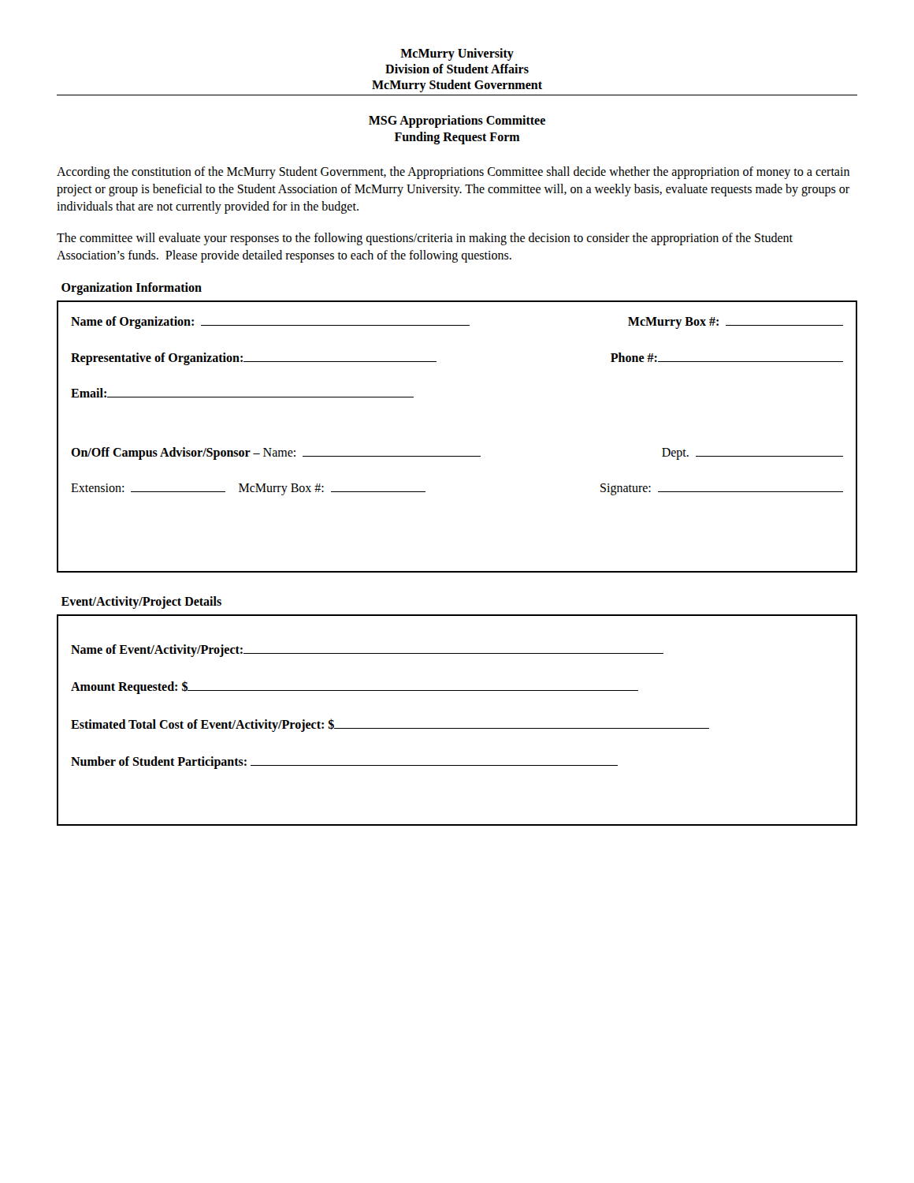McMurry University Division of Student Affairs McMurry Student Government
MSG Appropriations Committee
Funding Request Form
According the constitution of the McMurry Student Government, the Appropriations Committee shall decide whether the appropriation of money to a certain project or group is beneficial to the Student Association of McMurry University. The committee will, on a weekly basis, evaluate requests made by groups or individuals that are not currently provided for in the budget.
The committee will evaluate your responses to the following questions/criteria in making the decision to consider the appropriation of the Student Association’s funds. Please provide detailed responses to each of the following questions.
Organization Information
Name of Organization:
McMurry Box #:
Representative of Organization:
Phone #:
Email:
On/Off Campus Advisor/Sponsor – Name:
Dept.
Extension: McMurry Box #:
Signature:
Event/Activity/Project Details
Name of Event/Activity/Project:
Amount Requested: $
Estimated Total Cost of Event/Activity/Project: $
Number of Student Participants: